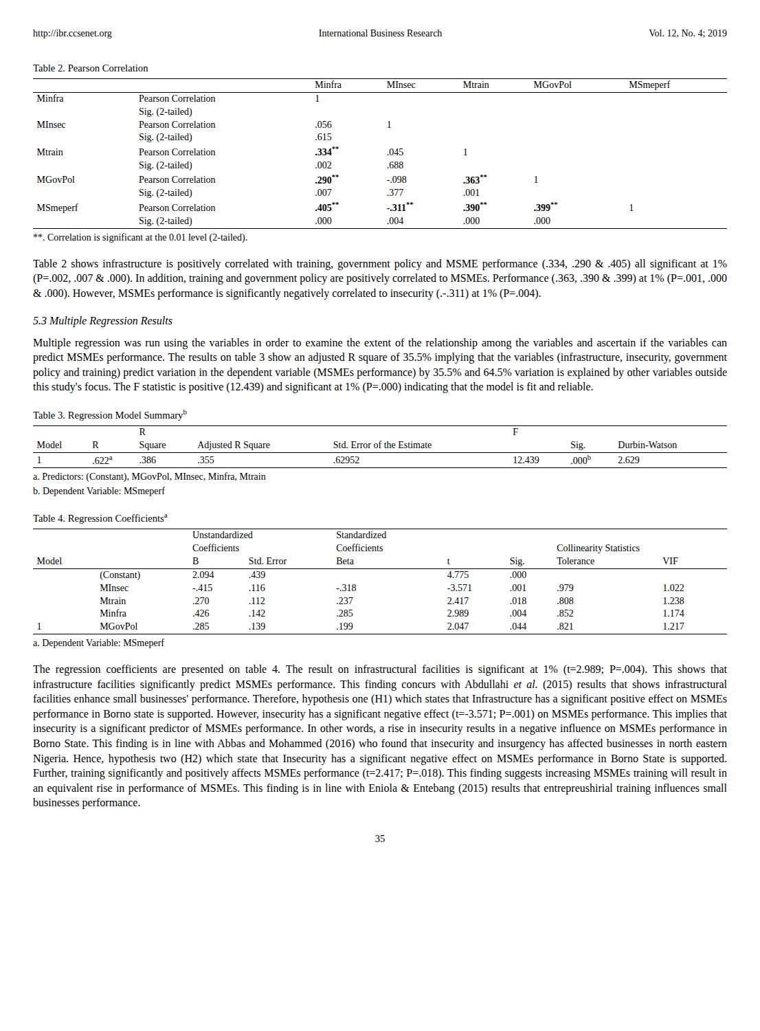http://ibr.ccsenet.org
International Business Research
Vol. 12, No. 4; 2019
Table 2. Pearson Correlation
| | | Minfra | MInsec | Mtrain | MGovPol | MSmeperf |
| Minfra | Pearson Correlation | 1 | | | | |
| | Sig. (2-tailed) | | | | | |
| MInsec | Pearson Correlation | .056 | 1 | | | |
| | Sig. (2-tailed) | .615 | | | | |
| Mtrain | Pearson Correlation | .334 ** | .045 | 1 | | |
| | Sig. (2-tailed) | .002 | .688 | | | |
| MGovPol | Pearson Correlation | .290 ** | -.098 | .363 ** | 1 | |
| | Sig. (2-tailed) | .007 | .377 | .001 | | |
| MSmeperf | Pearson Correlation | .405 ** | -.311 ** | .390 ** | .399 ** | 1 |
| | Sig. (2-tailed) | .000 | .004 | .000 | .000 | |
**. Correlation is significant at the 0.01 level (2-tailed).
Table 2 shows infrastructure is positively correlated with training, government policy and MSME performance (.334, .290 & .405) all significant at 1% (P=.002, .007 & .000). In addition, training and government policy are positively correlated to MSMEs. Performance (.363, .390 & .399) at 1% (P=.001, .000 & .000). However, MSMEs performance is significantly negatively correlated to insecurity (.-.311) at 1% (P=.004).
5.3 Multiple Regression Results
Multiple regression was run using the variables in order to examine the extent of the relationship among the variables and ascertain if the variables can predict MSMEs performance. The results on table 3 show an adjusted R square of 35.5% implying that the variables (infrastructure, insecurity, government policy and training) predict variation in the dependent variable (MSMEs performance) by 35.5% and 64.5% variation is explained by other variables outside this study's focus. The F statistic is positive (12.439) and significant at 1% (P=.000) indicating that the model is fit and reliable.
Table 3. Regression Model Summaryb
| | | R | | | F | | |
| Model | R | Square | Adjusted R Square | Std. Error of the Estimate | | Sig. | Durbin-Watson |
| 1 | .622 a | .386 | .355 | .62952 | 12.439 | .000 b | 2.629 |
a. Predictors: (Constant), MGovPol, MInsec, Minfra, Mtrain
b. Dependent Variable: MSmeperf
Table 4. Regression Coefficientsa
| | | Unstandardized | Standardized | | | | |
| | | Coefficients | Coefficients | | | Collinearity Statistics |
| Model | | B | Std. Error | Beta | t | Sig. | Tolerance | VIF |
| | (Constant) | 2.094 | .439 | | 4.775 | .000 | | |
| | MInsec | -.415 | .116 | -.318 | -3.571 | .001 | .979 | 1.022 |
| | Mtrain | .270 | .112 | .237 | 2.417 | .018 | .808 | 1.238 |
| | Minfra | .426 | .142 | .285 | 2.989 | .004 | .852 | 1.174 |
| 1 | MGovPol | .285 | .139 | .199 | 2.047 | .044 | .821 | 1.217 |
a. Dependent Variable: MSmeperf
The regression coefficients are presented on table 4. The result on infrastructural facilities is significant at 1% (t=2.989; P=.004). This shows that infrastructure facilities significantly predict MSMEs performance. This finding concurs with Abdullahi et al. (2015) results that shows infrastructural facilities enhance small businesses' performance. Therefore, hypothesis one (H1) which states that Infrastructure has a significant positive effect on MSMEs performance in Borno state is supported. However, insecurity has a significant negative effect (t=-3.571; P=.001) on MSMEs performance. This implies that insecurity is a significant predictor of MSMEs performance. In other words, a rise in insecurity results in a negative influence on MSMEs performance in Borno State. This finding is in line with Abbas and Mohammed (2016) who found that insecurity and insurgency has affected businesses in north eastern Nigeria. Hence, hypothesis two (H2) which state that Insecurity has a significant negative effect on MSMEs performance in Borno State is supported. Further, training significantly and positively affects MSMEs performance (t=2.417; P=.018). This finding suggests increasing MSMEs training will result in an equivalent rise in performance of MSMEs. This finding is in line with Eniola & Entebang (2015) results that entrepreushirial training influences small businesses performance.
35